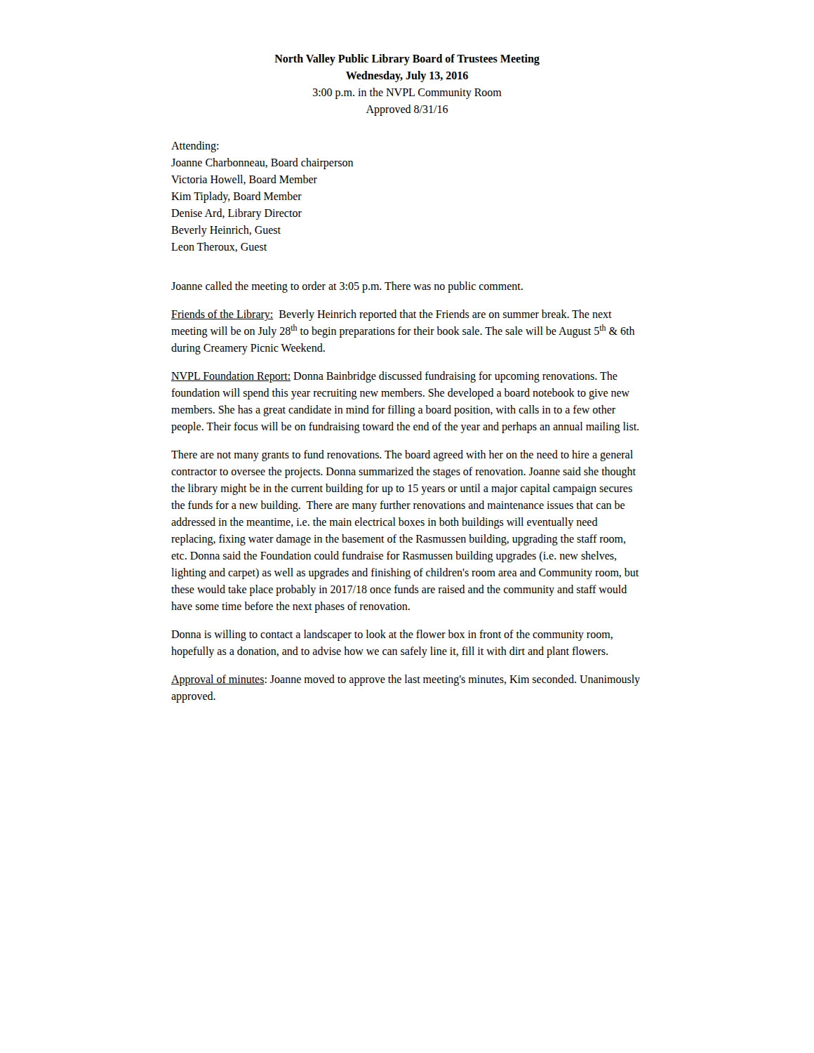North Valley Public Library Board of Trustees Meeting
Wednesday, July 13, 2016
3:00 p.m. in the NVPL Community Room
Approved 8/31/16
Attending:
Joanne Charbonneau, Board chairperson
Victoria Howell, Board Member
Kim Tiplady, Board Member
Denise Ard, Library Director
Beverly Heinrich, Guest
Leon Theroux, Guest
Joanne called the meeting to order at 3:05 p.m. There was no public comment.
Friends of the Library: Beverly Heinrich reported that the Friends are on summer break. The next meeting will be on July 28th to begin preparations for their book sale. The sale will be August 5th & 6th during Creamery Picnic Weekend.
NVPL Foundation Report: Donna Bainbridge discussed fundraising for upcoming renovations. The foundation will spend this year recruiting new members. She developed a board notebook to give new members. She has a great candidate in mind for filling a board position, with calls in to a few other people. Their focus will be on fundraising toward the end of the year and perhaps an annual mailing list.
There are not many grants to fund renovations. The board agreed with her on the need to hire a general contractor to oversee the projects. Donna summarized the stages of renovation. Joanne said she thought the library might be in the current building for up to 15 years or until a major capital campaign secures the funds for a new building. There are many further renovations and maintenance issues that can be addressed in the meantime, i.e. the main electrical boxes in both buildings will eventually need replacing, fixing water damage in the basement of the Rasmussen building, upgrading the staff room, etc. Donna said the Foundation could fundraise for Rasmussen building upgrades (i.e. new shelves, lighting and carpet) as well as upgrades and finishing of children's room area and Community room, but these would take place probably in 2017/18 once funds are raised and the community and staff would have some time before the next phases of renovation.
Donna is willing to contact a landscaper to look at the flower box in front of the community room, hopefully as a donation, and to advise how we can safely line it, fill it with dirt and plant flowers.
Approval of minutes: Joanne moved to approve the last meeting's minutes, Kim seconded. Unanimously approved.